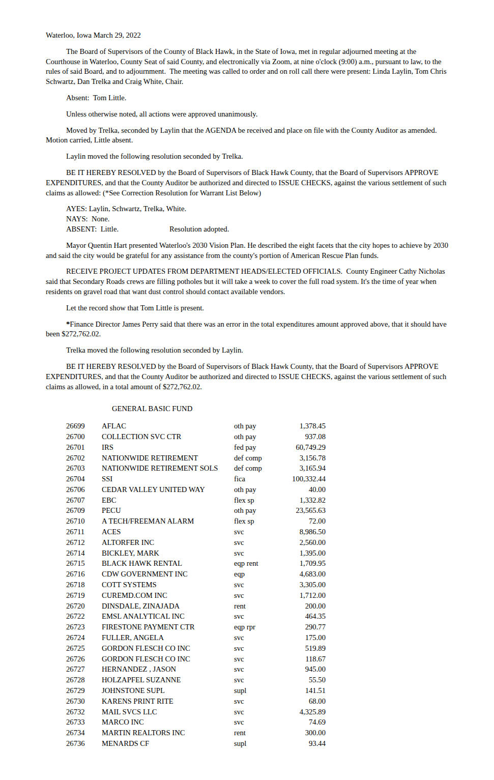Waterloo, Iowa March 29, 2022
The Board of Supervisors of the County of Black Hawk, in the State of Iowa, met in regular adjourned meeting at the Courthouse in Waterloo, County Seat of said County, and electronically via Zoom, at nine o'clock (9:00) a.m., pursuant to law, to the rules of said Board, and to adjournment. The meeting was called to order and on roll call there were present: Linda Laylin, Tom Chris Schwartz, Dan Trelka and Craig White, Chair.
Absent: Tom Little.
Unless otherwise noted, all actions were approved unanimously.
Moved by Trelka, seconded by Laylin that the AGENDA be received and place on file with the County Auditor as amended. Motion carried, Little absent.
Laylin moved the following resolution seconded by Trelka.
BE IT HEREBY RESOLVED by the Board of Supervisors of Black Hawk County, that the Board of Supervisors APPROVE EXPENDITURES, and that the County Auditor be authorized and directed to ISSUE CHECKS, against the various settlement of such claims as allowed: (*See Correction Resolution for Warrant List Below)
AYES: Laylin, Schwartz, Trelka, White.
NAYS: None.
ABSENT: Little.Resolution adopted.
Mayor Quentin Hart presented Waterloo's 2030 Vision Plan. He described the eight facets that the city hopes to achieve by 2030 and said the city would be grateful for any assistance from the county's portion of American Rescue Plan funds.
RECEIVE PROJECT UPDATES FROM DEPARTMENT HEADS/ELECTED OFFICIALS. County Engineer Cathy Nicholas said that Secondary Roads crews are filling potholes but it will take a week to cover the full road system. It's the time of year when residents on gravel road that want dust control should contact available vendors.
Let the record show that Tom Little is present.
*Finance Director James Perry said that there was an error in the total expenditures amount approved above, that it should have been $272,762.02.
Trelka moved the following resolution seconded by Laylin.
BE IT HEREBY RESOLVED by the Board of Supervisors of Black Hawk County, that the Board of Supervisors APPROVE EXPENDITURES, and that the County Auditor be authorized and directed to ISSUE CHECKS, against the various settlement of such claims as allowed, in a total amount of $272,762.02.
GENERAL BASIC FUND
| 26699 | AFLAC | oth pay | 1,378.45 |
| 26700 | COLLECTION SVC CTR | oth pay | 937.08 |
| 26701 | IRS | fed pay | 60,749.29 |
| 26702 | NATIONWIDE RETIREMENT | def comp | 3,156.78 |
| 26703 | NATIONWIDE RETIREMENT SOLS | def comp | 3,165.94 |
| 26704 | SSI | fica | 100,332.44 |
| 26706 | CEDAR VALLEY UNITED WAY | oth pay | 40.00 |
| 26707 | EBC | flex sp | 1,332.82 |
| 26709 | PECU | oth pay | 23,565.63 |
| 26710 | A TECH/FREEMAN ALARM | flex sp | 72.00 |
| 26711 | ACES | svc | 8,986.50 |
| 26712 | ALTORFER INC | svc | 2,560.00 |
| 26714 | BICKLEY, MARK | svc | 1,395.00 |
| 26715 | BLACK HAWK RENTAL | eqp rent | 1,709.95 |
| 26716 | CDW GOVERNMENT INC | eqp | 4,683.00 |
| 26718 | COTT SYSTEMS | svc | 3,305.00 |
| 26719 | CUREMD.COM INC | svc | 1,712.00 |
| 26720 | DINSDALE, ZINAJADA | rent | 200.00 |
| 26722 | EMSL ANALYTICAL INC | svc | 464.35 |
| 26723 | FIRESTONE PAYMENT CTR | eqp rpr | 290.77 |
| 26724 | FULLER, ANGELA | svc | 175.00 |
| 26725 | GORDON FLESCH CO INC | svc | 519.89 |
| 26726 | GORDON FLESCH CO INC | svc | 118.67 |
| 26727 | HERNANDEZ , JASON | svc | 945.00 |
| 26728 | HOLZAPFEL SUZANNE | svc | 55.50 |
| 26729 | JOHNSTONE SUPL | supl | 141.51 |
| 26730 | KARENS PRINT RITE | svc | 68.00 |
| 26732 | MAIL SVCS LLC | svc | 4,325.89 |
| 26733 | MARCO INC | svc | 74.69 |
| 26734 | MARTIN REALTORS INC | rent | 300.00 |
| 26736 | MENARDS CF | supl | 93.44 |